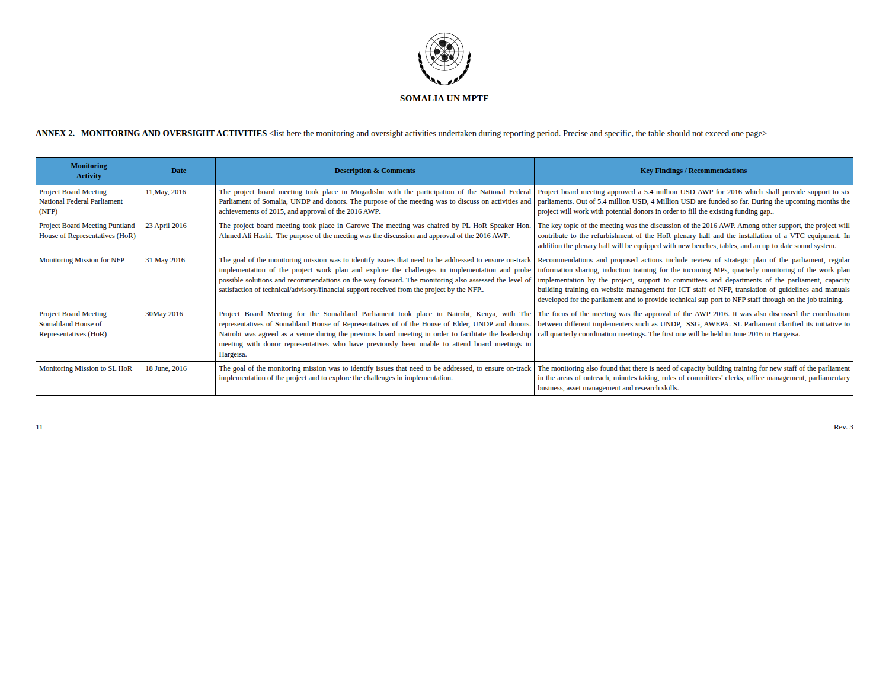SOMALIA UN MPTF
ANNEX 2. MONITORING AND OVERSIGHT ACTIVITIES <list here the monitoring and oversight activities undertaken during reporting period. Precise and specific, the table should not exceed one page>
| Monitoring Activity | Date | Description & Comments | Key Findings / Recommendations |
| --- | --- | --- | --- |
| Project Board Meeting National Federal Parliament (NFP) | 11,May, 2016 | The project board meeting took place in Mogadishu with the participation of the National Federal Parliament of Somalia, UNDP and donors. The purpose of the meeting was to discuss on activities and achievements of 2015, and approval of the 2016 AWP . | Project board meeting approved a 5.4 million USD AWP for 2016 which shall provide support to six parliaments. Out of 5.4 million USD, 4 Million USD are funded so far. During the upcoming months the project will work with potential donors in order to fill the existing funding gap.. |
| Project Board Meeting Puntland House of Representatives (HoR) | 23 April 2016 | The project board meeting took place in Garowe The meeting was chaired by PL HoR Speaker Hon. Ahmed Ali Hashi. The purpose of the meeting was the discussion and approval of the 2016 AWP . | The key topic of the meeting was the discussion of the 2016 AWP. Among other support, the project will contribute to the refurbishment of the HoR plenary hall and the installation of a VTC equipment. In addition the plenary hall will be equipped with new benches, tables, and an up-to-date sound system. |
| Monitoring Mission for NFP | 31 May 2016 | The goal of the monitoring mission was to identify issues that need to be addressed to ensure on-track implementation of the project work plan and explore the challenges in implementation and probe possible solutions and recommendations on the way forward. The monitoring also assessed the level of satisfaction of technical/advisory/financial support received from the project by the NFP.. | Recommendations and proposed actions include review of strategic plan of the parliament, regular information sharing, induction training for the incoming MPs, quarterly monitoring of the work plan implementation by the project, support to committees and departments of the parliament, capacity building training on website management for ICT staff of NFP, translation of guidelines and manuals developed for the parliament and to provide technical sup-port to NFP staff through on the job training. |
| Project Board Meeting Somaliland House of Representatives (HoR) | 30May 2016 | Project Board Meeting for the Somaliland Parliament took place in Nairobi, Kenya, with The representatives of Somaliland House of Representatives of of the House of Elder, UNDP and donors. Nairobi was agreed as a venue during the previous board meeting in order to facilitate the leadership meeting with donor representatives who have previously been unable to attend board meetings in Hargeisa. | The focus of the meeting was the approval of the AWP 2016. It was also discussed the coordination between different implementers such as UNDP, SSG, AWEPA. SL Parliament clarified its initiative to call quarterly coordination meetings. The first one will be held in June 2016 in Hargeisa. |
| Monitoring Mission to SL HoR | 18 June, 2016 | The goal of the monitoring mission was to identify issues that need to be addressed, to ensure on-track implementation of the project and to explore the challenges in implementation. | The monitoring also found that there is need of capacity building training for new staff of the parliament in the areas of outreach, minutes taking, rules of committees' clerks, office management, parliamentary business, asset management and research skills. |
11 Rev. 3